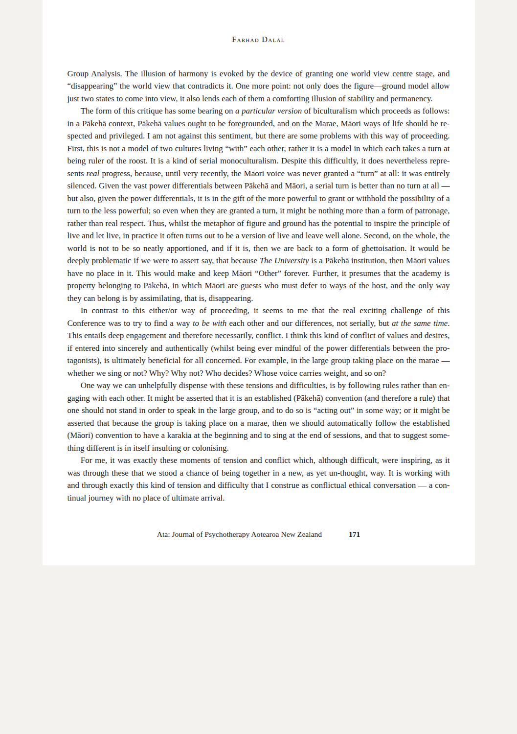Farhad Dalal
Group Analysis. The illusion of harmony is evoked by the device of granting one world view centre stage, and “disappearing” the world view that contradicts it. One more point: not only does the figure—ground model allow just two states to come into view, it also lends each of them a comforting illusion of stability and permanency.
The form of this critique has some bearing on a particular version of biculturalism which proceeds as follows: in a Pākehā context, Pākehā values ought to be foregrounded, and on the Marae, Māori ways of life should be respected and privileged. I am not against this sentiment, but there are some problems with this way of proceeding. First, this is not a model of two cultures living “with” each other, rather it is a model in which each takes a turn at being ruler of the roost. It is a kind of serial monoculturalism. Despite this difficultly, it does nevertheless represents real progress, because, until very recently, the Māori voice was never granted a “turn” at all: it was entirely silenced. Given the vast power differentials between Pākehā and Māori, a serial turn is better than no turn at all — but also, given the power differentials, it is in the gift of the more powerful to grant or withhold the possibility of a turn to the less powerful; so even when they are granted a turn, it might be nothing more than a form of patronage, rather than real respect. Thus, whilst the metaphor of figure and ground has the potential to inspire the principle of live and let live, in practice it often turns out to be a version of live and leave well alone. Second, on the whole, the world is not to be so neatly apportioned, and if it is, then we are back to a form of ghettoisation. It would be deeply problematic if we were to assert say, that because The University is a Pākehā institution, then Māori values have no place in it. This would make and keep Māori “Other” forever. Further, it presumes that the academy is property belonging to Pākehā, in which Māori are guests who must defer to ways of the host, and the only way they can belong is by assimilating, that is, disappearing.
In contrast to this either/or way of proceeding, it seems to me that the real exciting challenge of this Conference was to try to find a way to be with each other and our differences, not serially, but at the same time. This entails deep engagement and therefore necessarily, conflict. I think this kind of conflict of values and desires, if entered into sincerely and authentically (whilst being ever mindful of the power differentials between the protagonists), is ultimately beneficial for all concerned. For example, in the large group taking place on the marae — whether we sing or not? Why? Why not? Who decides? Whose voice carries weight, and so on?
One way we can unhelpfully dispense with these tensions and difficulties, is by following rules rather than engaging with each other. It might be asserted that it is an established (Pākehā) convention (and therefore a rule) that one should not stand in order to speak in the large group, and to do so is “acting out” in some way; or it might be asserted that because the group is taking place on a marae, then we should automatically follow the established (Māori) convention to have a karakia at the beginning and to sing at the end of sessions, and that to suggest something different is in itself insulting or colonising.
For me, it was exactly these moments of tension and conflict which, although difficult, were inspiring, as it was through these that we stood a chance of being together in a new, as yet un-thought, way. It is working with and through exactly this kind of tension and difficulty that I construe as conflictual ethical conversation — a continual journey with no place of ultimate arrival.
Ata: Journal of Psychotherapy Aotearoa New Zealand 171